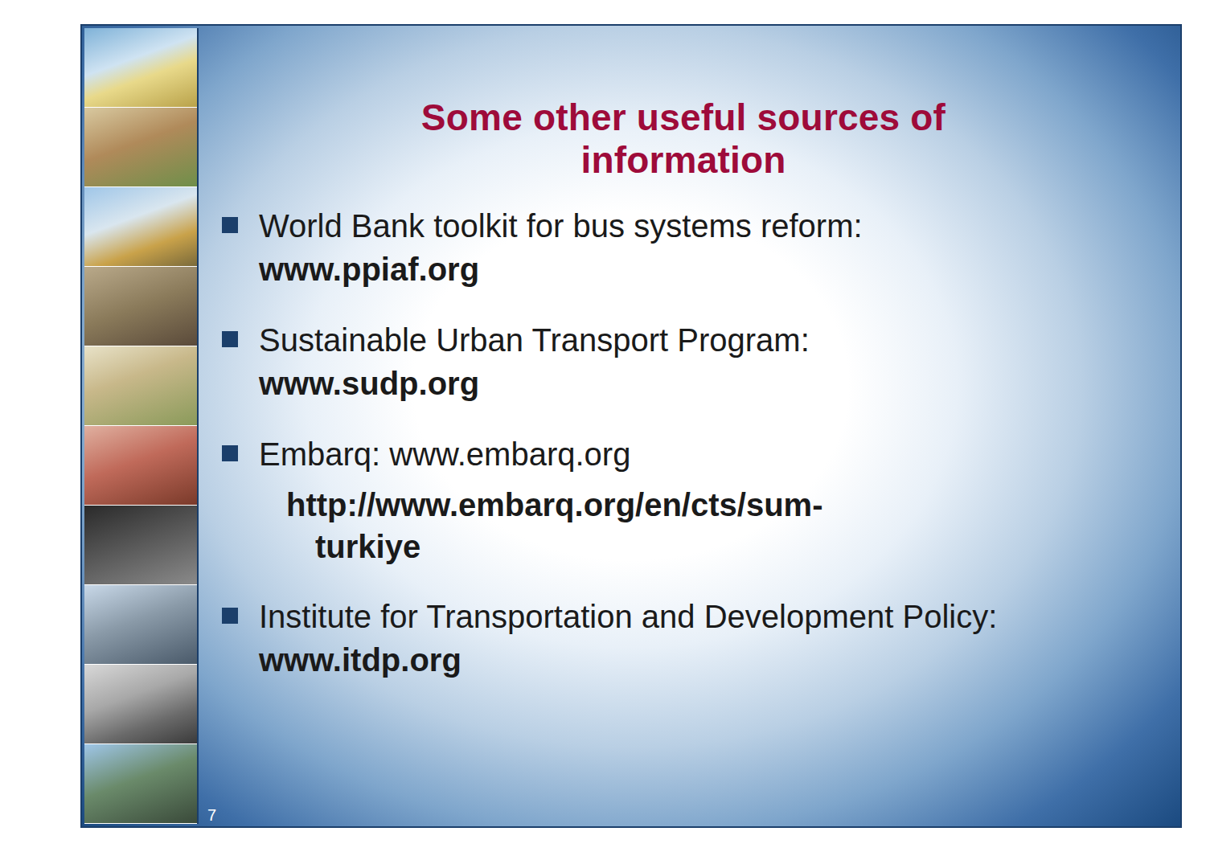Some other useful sources of
information
World Bank toolkit for bus systems reform:
www.ppiaf.org
Sustainable Urban Transport Program:
www.sudp.org
Embarq: www.embarq.org http://www.embarq.org/en/cts/sum-turkiye
Institute for Transportation and Development Policy: www.itdp.org
7